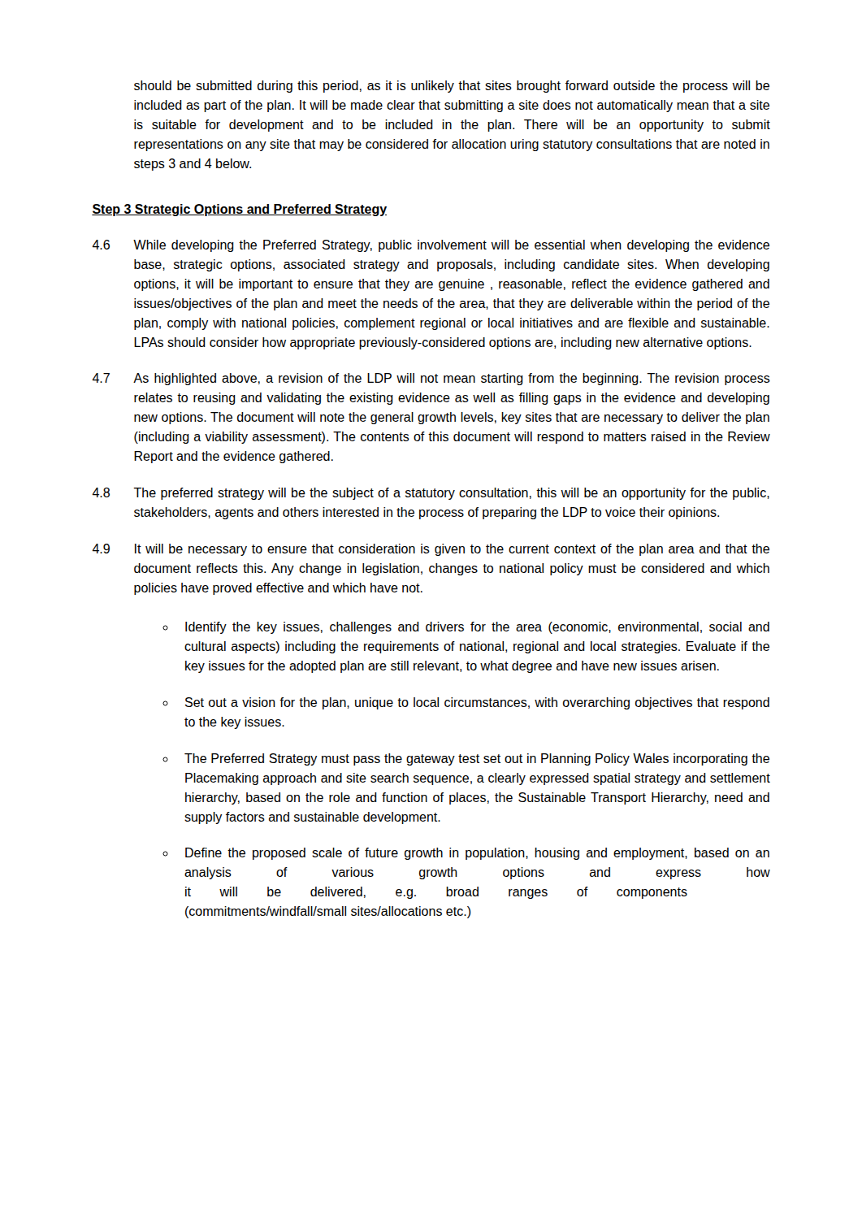should be submitted during this period, as it is unlikely that sites brought forward outside the process will be included as part of the plan. It will be made clear that submitting a site does not automatically mean that a site is suitable for development and to be included in the plan. There will be an opportunity to submit representations on any site that may be considered for allocation uring statutory consultations that are noted in steps 3 and 4 below.
Step 3 Strategic Options and Preferred Strategy
4.6
While developing the Preferred Strategy, public involvement will be essential when developing the evidence base, strategic options, associated strategy and proposals, including candidate sites. When developing options, it will be important to ensure that they are genuine , reasonable, reflect the evidence gathered and issues/objectives of the plan and meet the needs of the area, that they are deliverable within the period of the plan, comply with national policies, complement regional or local initiatives and are flexible and sustainable. LPAs should consider how appropriate previously-considered options are, including new alternative options.
4.7
As highlighted above, a revision of the LDP will not mean starting from the beginning. The revision process relates to reusing and validating the existing evidence as well as filling gaps in the evidence and developing new options. The document will note the general growth levels, key sites that are necessary to deliver the plan (including a viability assessment). The contents of this document will respond to matters raised in the Review Report and the evidence gathered.
4.8
The preferred strategy will be the subject of a statutory consultation, this will be an opportunity for the public, stakeholders, agents and others interested in the process of preparing the LDP to voice their opinions.
4.9
It will be necessary to ensure that consideration is given to the current context of the plan area and that the document reflects this. Any change in legislation, changes to national policy must be considered and which policies have proved effective and which have not.
Identify the key issues, challenges and drivers for the area (economic, environmental, social and cultural aspects) including the requirements of national, regional and local strategies. Evaluate if the key issues for the adopted plan are still relevant, to what degree and have new issues arisen.
Set out a vision for the plan, unique to local circumstances, with overarching objectives that respond to the key issues.
The Preferred Strategy must pass the gateway test set out in Planning Policy Wales incorporating the Placemaking approach and site search sequence, a clearly expressed spatial strategy and settlement hierarchy, based on the role and function of places, the Sustainable Transport Hierarchy, need and supply factors and sustainable development.
Define the proposed scale of future growth in population, housing and employment, based on an analysis of various growth options and express how it will be delivered, e.g. broad ranges of components (commitments/windfall/small sites/allocations etc.)